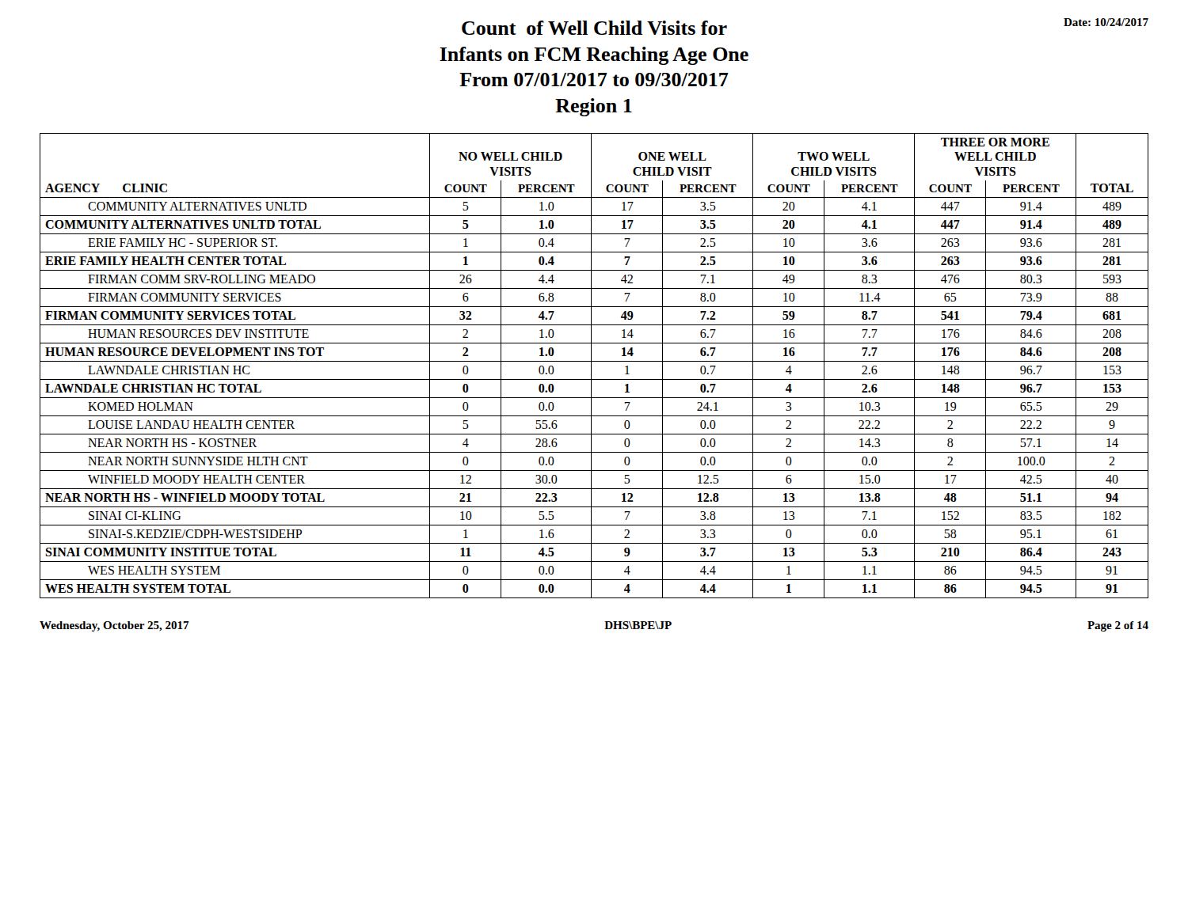Date: 10/24/2017
Count of Well Child Visits for Infants on FCM Reaching Age One From 07/01/2017 to 09/30/2017 Region 1
| AGENCY CLINIC | NO WELL CHILD VISITS | ONE WELL CHILD VISIT | TWO WELL CHILD VISITS | THREE OR MORE WELL CHILD VISITS | TOTAL |
| --- | --- | --- | --- | --- | --- |
| COUNT | PERCENT | COUNT | PERCENT | COUNT | PERCENT | COUNT | PERCENT |
| COMMUNITY ALTERNATIVES UNLTD | 5 | 1.0 | 17 | 3.5 | 20 | 4.1 | 447 | 91.4 | 489 |
| COMMUNITY ALTERNATIVES UNLTD TOTAL | 5 | 1.0 | 17 | 3.5 | 20 | 4.1 | 447 | 91.4 | 489 |
| ERIE FAMILY HC - SUPERIOR ST. | 1 | 0.4 | 7 | 2.5 | 10 | 3.6 | 263 | 93.6 | 281 |
| ERIE FAMILY HEALTH CENTER TOTAL | 1 | 0.4 | 7 | 2.5 | 10 | 3.6 | 263 | 93.6 | 281 |
| FIRMAN COMM SRV-ROLLING MEADO | 26 | 4.4 | 42 | 7.1 | 49 | 8.3 | 476 | 80.3 | 593 |
| FIRMAN COMMUNITY SERVICES | 6 | 6.8 | 7 | 8.0 | 10 | 11.4 | 65 | 73.9 | 88 |
| FIRMAN COMMUNITY SERVICES TOTAL | 32 | 4.7 | 49 | 7.2 | 59 | 8.7 | 541 | 79.4 | 681 |
| HUMAN RESOURCES DEV INSTITUTE | 2 | 1.0 | 14 | 6.7 | 16 | 7.7 | 176 | 84.6 | 208 |
| HUMAN RESOURCE DEVELOPMENT INS TOT | 2 | 1.0 | 14 | 6.7 | 16 | 7.7 | 176 | 84.6 | 208 |
| LAWNDALE CHRISTIAN HC | 0 | 0.0 | 1 | 0.7 | 4 | 2.6 | 148 | 96.7 | 153 |
| LAWNDALE CHRISTIAN HC TOTAL | 0 | 0.0 | 1 | 0.7 | 4 | 2.6 | 148 | 96.7 | 153 |
| KOMED HOLMAN | 0 | 0.0 | 7 | 24.1 | 3 | 10.3 | 19 | 65.5 | 29 |
| LOUISE LANDAU HEALTH CENTER | 5 | 55.6 | 0 | 0.0 | 2 | 22.2 | 2 | 22.2 | 9 |
| NEAR NORTH HS - KOSTNER | 4 | 28.6 | 0 | 0.0 | 2 | 14.3 | 8 | 57.1 | 14 |
| NEAR NORTH SUNNYSIDE HLTH CNT | 0 | 0.0 | 0 | 0.0 | 0 | 0.0 | 2 | 100.0 | 2 |
| WINFIELD MOODY HEALTH CENTER | 12 | 30.0 | 5 | 12.5 | 6 | 15.0 | 17 | 42.5 | 40 |
| NEAR NORTH HS - WINFIELD MOODY TOTAL | 21 | 22.3 | 12 | 12.8 | 13 | 13.8 | 48 | 51.1 | 94 |
| SINAI CI-KLING | 10 | 5.5 | 7 | 3.8 | 13 | 7.1 | 152 | 83.5 | 182 |
| SINAI-S.KEDZIE/CDPH-WESTSIDEHP | 1 | 1.6 | 2 | 3.3 | 0 | 0.0 | 58 | 95.1 | 61 |
| SINAI COMMUNITY INSTITUE TOTAL | 11 | 4.5 | 9 | 3.7 | 13 | 5.3 | 210 | 86.4 | 243 |
| WES HEALTH SYSTEM | 0 | 0.0 | 4 | 4.4 | 1 | 1.1 | 86 | 94.5 | 91 |
| WES HEALTH SYSTEM TOTAL | 0 | 0.0 | 4 | 4.4 | 1 | 1.1 | 86 | 94.5 | 91 |
Wednesday, October 25, 2017
DHS\BPE\JP
Page 2 of 14